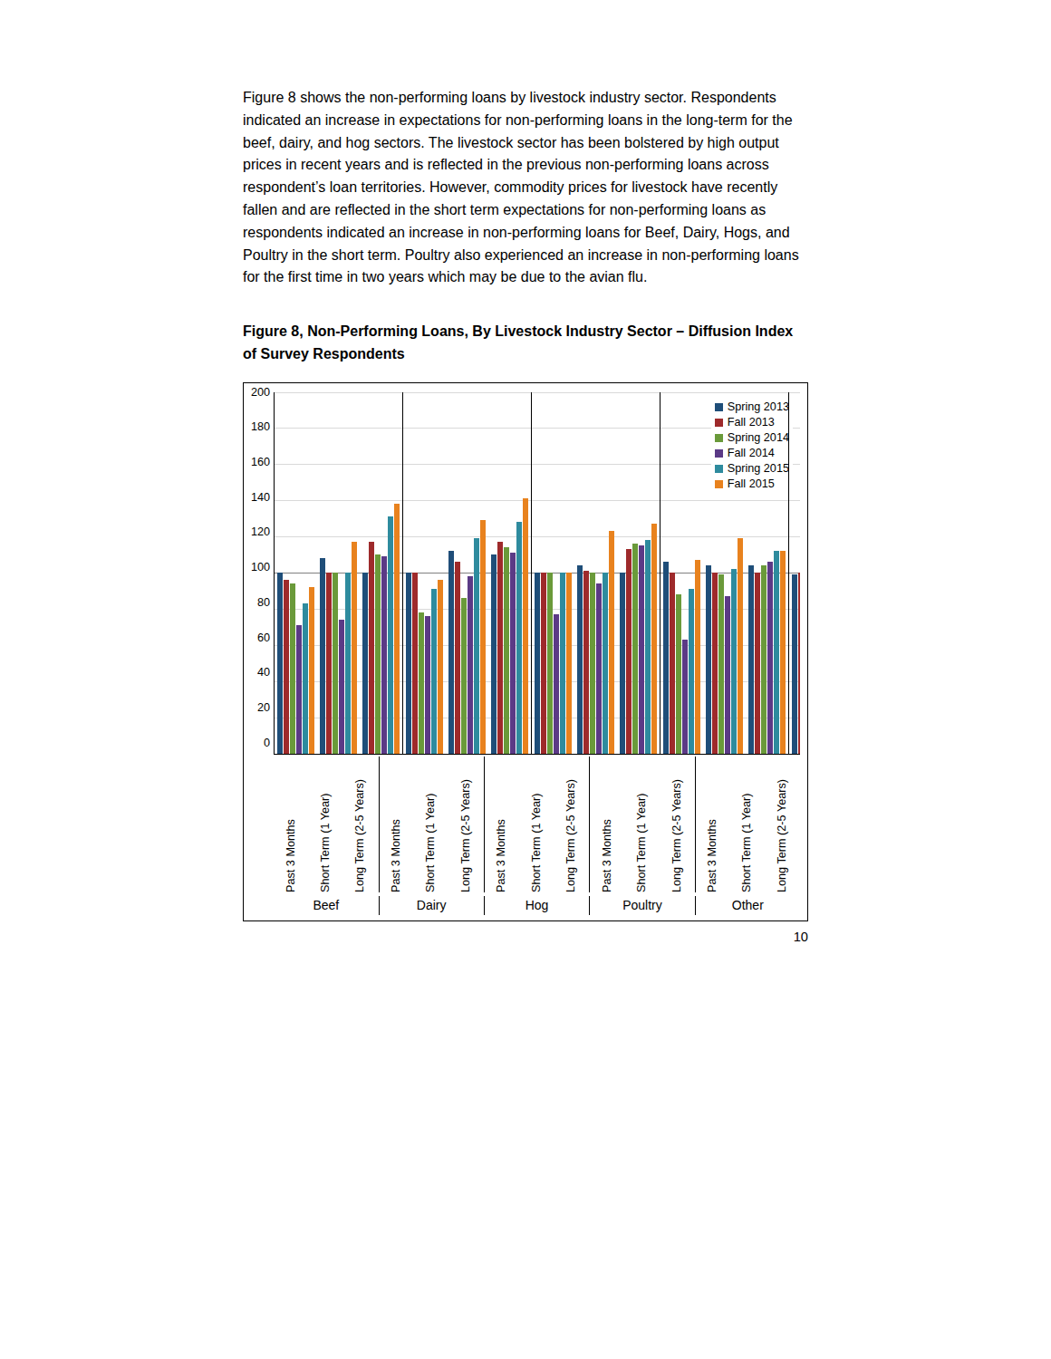Figure 8 shows the non-performing loans by livestock industry sector. Respondents indicated an increase in expectations for non-performing loans in the long-term for the beef, dairy, and hog sectors. The livestock sector has been bolstered by high output prices in recent years and is reflected in the previous non-performing loans across respondent’s loan territories. However, commodity prices for livestock have recently fallen and are reflected in the short term expectations for non-performing loans as respondents indicated an increase in non-performing loans for Beef, Dairy, Hogs, and Poultry in the short term. Poultry also experienced an increase in non-performing loans for the first time in two years which may be due to the avian flu.
Figure 8, Non-Performing Loans, By Livestock Industry Sector – Diffusion Index of Survey Respondents
200 180 160 140 120 100 80 60 40 20 0
Spring 2013
Fall 2013
Spring 2014
Fall 2014
Spring 2015
Fall 2015
Past 3 Months
Short Term (1 Year)
Long Term (2-5 Years)
Past 3 Months
Short Term (1 Year)
Long Term (2-5 Years)
Past 3 Months
Short Term (1 Year)
Long Term (2-5 Years)
Past 3 Months
Short Term (1 Year)
Long Term (2-5 Years)
Past 3 Months
Short Term (1 Year)
Long Term (2-5 Years)
Beef
Dairy
Hog
Poultry
Other
10